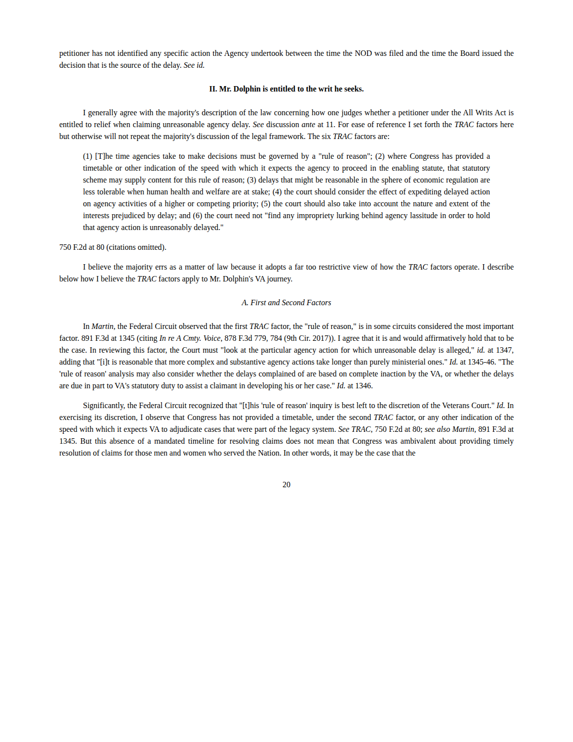petitioner has not identified any specific action the Agency undertook between the time the NOD was filed and the time the Board issued the decision that is the source of the delay. See id.
II. Mr. Dolphin is entitled to the writ he seeks.
I generally agree with the majority's description of the law concerning how one judges whether a petitioner under the All Writs Act is entitled to relief when claiming unreasonable agency delay. See discussion ante at 11. For ease of reference I set forth the TRAC factors here but otherwise will not repeat the majority's discussion of the legal framework. The six TRAC factors are:
(1) [T]he time agencies take to make decisions must be governed by a "rule of reason"; (2) where Congress has provided a timetable or other indication of the speed with which it expects the agency to proceed in the enabling statute, that statutory scheme may supply content for this rule of reason; (3) delays that might be reasonable in the sphere of economic regulation are less tolerable when human health and welfare are at stake; (4) the court should consider the effect of expediting delayed action on agency activities of a higher or competing priority; (5) the court should also take into account the nature and extent of the interests prejudiced by delay; and (6) the court need not "find any impropriety lurking behind agency lassitude in order to hold that agency action is unreasonably delayed."
750 F.2d at 80 (citations omitted).
I believe the majority errs as a matter of law because it adopts a far too restrictive view of how the TRAC factors operate. I describe below how I believe the TRAC factors apply to Mr. Dolphin's VA journey.
A. First and Second Factors
In Martin, the Federal Circuit observed that the first TRAC factor, the "rule of reason," is in some circuits considered the most important factor. 891 F.3d at 1345 (citing In re A Cmty. Voice, 878 F.3d 779, 784 (9th Cir. 2017)). I agree that it is and would affirmatively hold that to be the case. In reviewing this factor, the Court must "look at the particular agency action for which unreasonable delay is alleged," id. at 1347, adding that "[i]t is reasonable that more complex and substantive agency actions take longer than purely ministerial ones." Id. at 1345-46. "The 'rule of reason' analysis may also consider whether the delays complained of are based on complete inaction by the VA, or whether the delays are due in part to VA's statutory duty to assist a claimant in developing his or her case." Id. at 1346.
Significantly, the Federal Circuit recognized that "[t]his 'rule of reason' inquiry is best left to the discretion of the Veterans Court." Id. In exercising its discretion, I observe that Congress has not provided a timetable, under the second TRAC factor, or any other indication of the speed with which it expects VA to adjudicate cases that were part of the legacy system. See TRAC, 750 F.2d at 80; see also Martin, 891 F.3d at 1345. But this absence of a mandated timeline for resolving claims does not mean that Congress was ambivalent about providing timely resolution of claims for those men and women who served the Nation. In other words, it may be the case that the
20